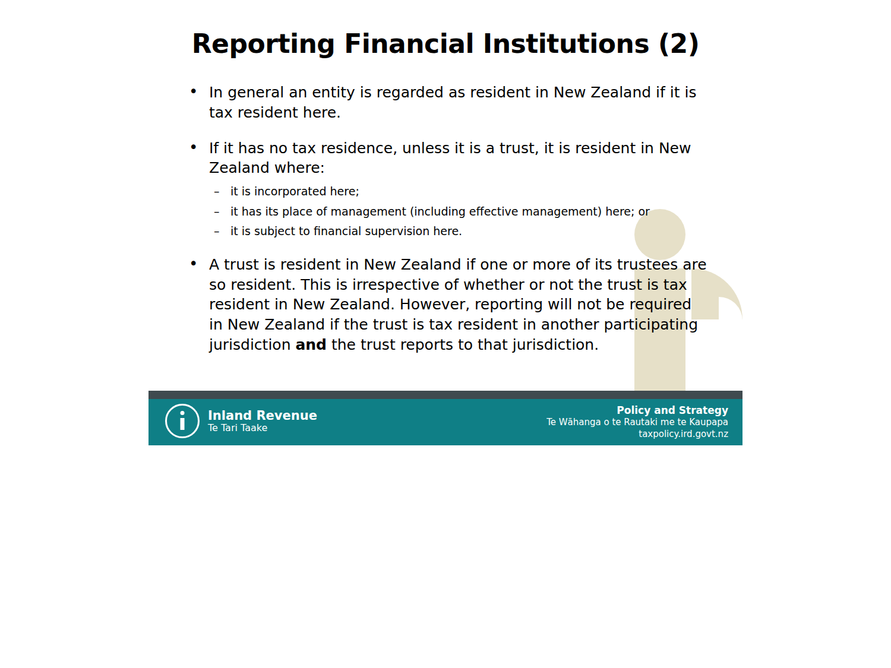Reporting Financial Institutions (2)
In general an entity is regarded as resident in New Zealand if it is tax resident here.
If it has no tax residence, unless it is a trust, it is resident in New Zealand where:
it is incorporated here;
it has its place of management (including effective management) here; or
it is subject to financial supervision here.
A trust is resident in New Zealand if one or more of its trustees are so resident. This is irrespective of whether or not the trust is tax resident in New Zealand. However, reporting will not be required in New Zealand if the trust is tax resident in another participating jurisdiction and the trust reports to that jurisdiction.
Inland Revenue
Te Tari Taake
Policy and Strategy
Te Wāhanga o te Rautaki me te Kaupapa
taxpolicy.ird.govt.nz